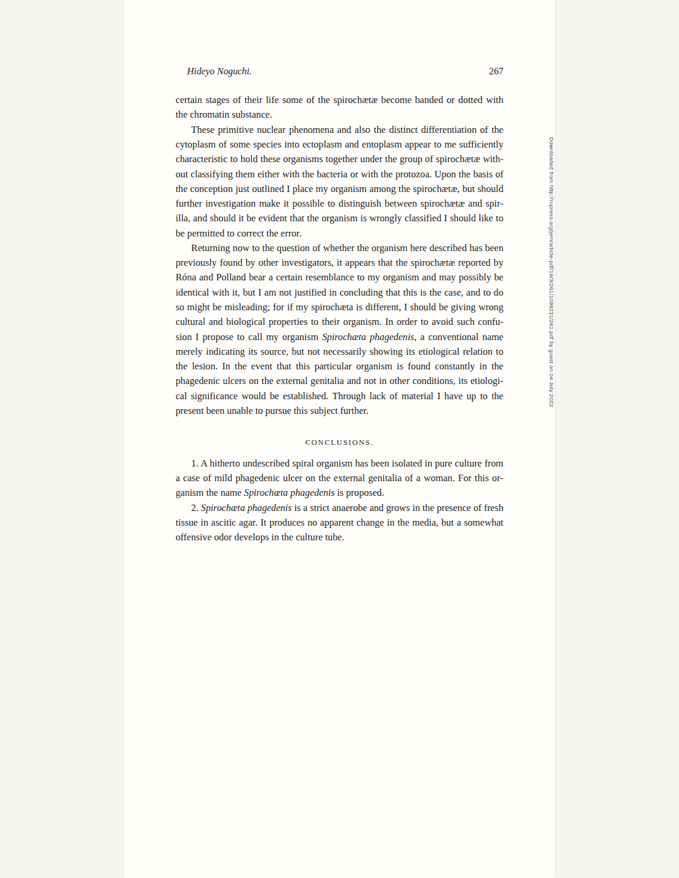Hideyo Noguchi. 267
certain stages of their life some of the spirochætæ become banded or dotted with the chromatin substance.
These primitive nuclear phenomena and also the distinct differentiation of the cytoplasm of some species into ectoplasm and entoplasm appear to me sufficiently characteristic to hold these organisms together under the group of spirochætæ without classifying them either with the bacteria or with the protozoa. Upon the basis of the conception just outlined I place my organism among the spirochætæ, but should further investigation make it possible to distinguish between spirochætæ and spirilla, and should it be evident that the organism is wrongly classified I should like to be permitted to correct the error.
Returning now to the question of whether the organism here described has been previously found by other investigators, it appears that the spirochætæ reported by Róna and Polland bear a certain resemblance to my organism and may possibly be identical with it, but I am not justified in concluding that this is the case, and to do so might be misleading; for if my spirochæta is different, I should be giving wrong cultural and biological properties to their organism. In order to avoid such confusion I propose to call my organism Spirochæta phagedenis, a conventional name merely indicating its source, but not necessarily showing its etiological relation to the lesion. In the event that this particular organism is found constantly in the phagedenic ulcers on the external genitalia and not in other conditions, its etiological significance would be established. Through lack of material I have up to the present been unable to pursue this subject further.
Conclusions.
A hitherto undescribed spiral organism has been isolated in pure culture from a case of mild phagedenic ulcer on the external genitalia of a woman. For this organism the name Spirochæta phagedenis is proposed.
Spirochæta phagedenis is a strict anaerobe and grows in the presence of fresh tissue in ascitic agar. It produces no apparent change in the media, but a somewhat offensive odor develops in the culture tube.
Downloaded from http://rupress.org/jem/article-pdf/16/3/261/1099231/261.pdf by guest on 04 July 2022